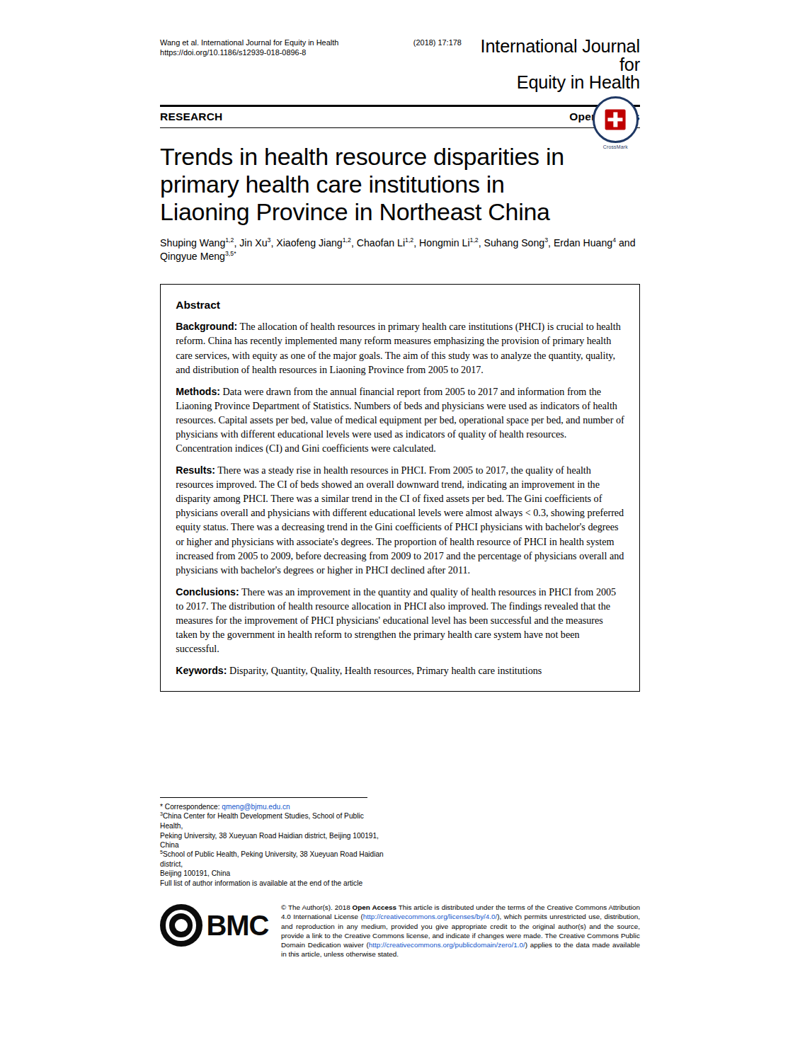Wang et al. International Journal for Equity in Health(2018) 17:178
https://doi.org/10.1186/s12939-018-0896-8
International Journal for
Equity in Health
RESEARCH
Open Access
CrossMark
Trends in health resource disparities in primary health care institutions in Liaoning Province in Northeast China
Shuping Wang1,2, Jin Xu3, Xiaofeng Jiang1,2, Chaofan Li1,2, Hongmin Li1,2, Suhang Song3, Erdan Huang4 and Qingyue Meng3,5*
Abstract
Background: The allocation of health resources in primary health care institutions (PHCI) is crucial to health reform. China has recently implemented many reform measures emphasizing the provision of primary health care services, with equity as one of the major goals. The aim of this study was to analyze the quantity, quality, and distribution of health resources in Liaoning Province from 2005 to 2017.
Methods: Data were drawn from the annual financial report from 2005 to 2017 and information from the Liaoning Province Department of Statistics. Numbers of beds and physicians were used as indicators of health resources. Capital assets per bed, value of medical equipment per bed, operational space per bed, and number of physicians with different educational levels were used as indicators of quality of health resources. Concentration indices (CI) and Gini coefficients were calculated.
Results: There was a steady rise in health resources in PHCI. From 2005 to 2017, the quality of health resources improved. The CI of beds showed an overall downward trend, indicating an improvement in the disparity among PHCI. There was a similar trend in the CI of fixed assets per bed. The Gini coefficients of physicians overall and physicians with different educational levels were almost always < 0.3, showing preferred equity status. There was a decreasing trend in the Gini coefficients of PHCI physicians with bachelor's degrees or higher and physicians with associate's degrees. The proportion of health resource of PHCI in health system increased from 2005 to 2009, before decreasing from 2009 to 2017 and the percentage of physicians overall and physicians with bachelor's degrees or higher in PHCI declined after 2011.
Conclusions: There was an improvement in the quantity and quality of health resources in PHCI from 2005 to 2017. The distribution of health resource allocation in PHCI also improved. The findings revealed that the measures for the improvement of PHCI physicians' educational level has been successful and the measures taken by the government in health reform to strengthen the primary health care system have not been successful.
Keywords: Disparity, Quantity, Quality, Health resources, Primary health care institutions
* Correspondence: qmeng@bjmu.edu.cn
3 China Center for Health Development Studies, School of Public Health,
Peking University, 38 Xueyuan Road Haidian district, Beijing 100191, China
5 School of Public Health, Peking University, 38 Xueyuan Road Haidian district,
Beijing 100191, China
Full list of author information is available at the end of the article
BMC
© The Author(s). 2018 Open Access This article is distributed under the terms of the Creative Commons Attribution 4.0 International License (http://creativecommons.org/licenses/by/4.0/), which permits unrestricted use, distribution, and reproduction in any medium, provided you give appropriate credit to the original author(s) and the source, provide a link to the Creative Commons license, and indicate if changes were made. The Creative Commons Public Domain Dedication waiver (http://creativecommons.org/publicdomain/zero/1.0/) applies to the data made available in this article, unless otherwise stated.